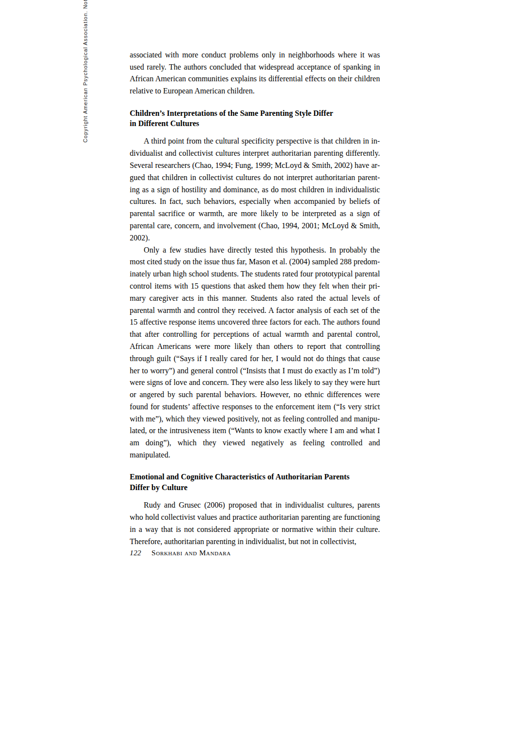Copyright American Psychological Association. Not for further distribution.
associated with more conduct problems only in neighborhoods where it was used rarely. The authors concluded that widespread acceptance of spanking in African American communities explains its differential effects on their children relative to European American children.
Children’s Interpretations of the Same Parenting Style Differ
in Different Cultures
A third point from the cultural specificity perspective is that children in individualist and collectivist cultures interpret authoritarian parenting differently. Several researchers (Chao, 1994; Fung, 1999; McLoyd & Smith, 2002) have argued that children in collectivist cultures do not interpret authoritarian parenting as a sign of hostility and dominance, as do most children in individualistic cultures. In fact, such behaviors, especially when accompanied by beliefs of parental sacrifice or warmth, are more likely to be interpreted as a sign of parental care, concern, and involvement (Chao, 1994, 2001; McLoyd & Smith, 2002).
Only a few studies have directly tested this hypothesis. In probably the most cited study on the issue thus far, Mason et al. (2004) sampled 288 predominately urban high school students. The students rated four prototypical parental control items with 15 questions that asked them how they felt when their primary caregiver acts in this manner. Students also rated the actual levels of parental warmth and control they received. A factor analysis of each set of the 15 affective response items uncovered three factors for each. The authors found that after controlling for perceptions of actual warmth and parental control, African Americans were more likely than others to report that controlling through guilt (“Says if I really cared for her, I would not do things that cause her to worry”) and general control (“Insists that I must do exactly as I’m told”) were signs of love and concern. They were also less likely to say they were hurt or angered by such parental behaviors. However, no ethnic differences were found for students’ affective responses to the enforcement item (“Is very strict with me”), which they viewed positively, not as feeling controlled and manipulated, or the intrusiveness item (“Wants to know exactly where I am and what I am doing”), which they viewed negatively as feeling controlled and manipulated.
Emotional and Cognitive Characteristics of Authoritarian Parents
Differ by Culture
Rudy and Grusec (2006) proposed that in individualist cultures, parents who hold collectivist values and practice authoritarian parenting are functioning in a way that is not considered appropriate or normative within their culture. Therefore, authoritarian parenting in individualist, but not in collectivist,
122 Sorkhabi and Mandara